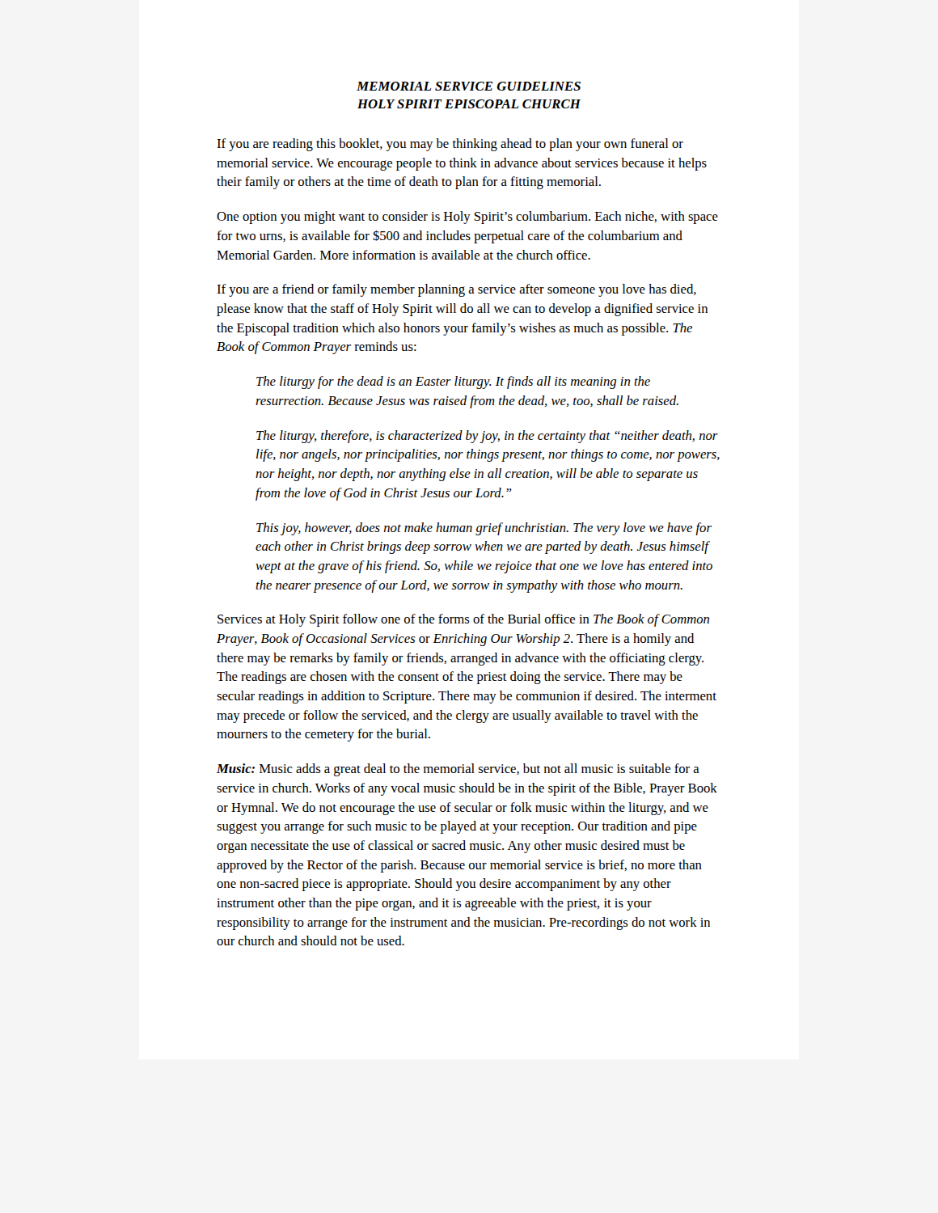MEMORIAL SERVICE GUIDELINES
HOLY SPIRIT EPISCOPAL CHURCH
If you are reading this booklet, you may be thinking ahead to plan your own funeral or memorial service. We encourage people to think in advance about services because it helps their family or others at the time of death to plan for a fitting memorial.
One option you might want to consider is Holy Spirit’s columbarium. Each niche, with space for two urns, is available for $500 and includes perpetual care of the columbarium and Memorial Garden. More information is available at the church office.
If you are a friend or family member planning a service after someone you love has died, please know that the staff of Holy Spirit will do all we can to develop a dignified service in the Episcopal tradition which also honors your family’s wishes as much as possible. The Book of Common Prayer reminds us:
The liturgy for the dead is an Easter liturgy. It finds all its meaning in the resurrection. Because Jesus was raised from the dead, we, too, shall be raised.
The liturgy, therefore, is characterized by joy, in the certainty that “neither death, nor life, nor angels, nor principalities, nor things present, nor things to come, nor powers, nor height, nor depth, nor anything else in all creation, will be able to separate us from the love of God in Christ Jesus our Lord.”
This joy, however, does not make human grief unchristian. The very love we have for each other in Christ brings deep sorrow when we are parted by death. Jesus himself wept at the grave of his friend. So, while we rejoice that one we love has entered into the nearer presence of our Lord, we sorrow in sympathy with those who mourn.
Services at Holy Spirit follow one of the forms of the Burial office in The Book of Common Prayer, Book of Occasional Services or Enriching Our Worship 2. There is a homily and there may be remarks by family or friends, arranged in advance with the officiating clergy. The readings are chosen with the consent of the priest doing the service. There may be secular readings in addition to Scripture. There may be communion if desired. The interment may precede or follow the serviced, and the clergy are usually available to travel with the mourners to the cemetery for the burial.
Music: Music adds a great deal to the memorial service, but not all music is suitable for a service in church. Works of any vocal music should be in the spirit of the Bible, Prayer Book or Hymnal. We do not encourage the use of secular or folk music within the liturgy, and we suggest you arrange for such music to be played at your reception. Our tradition and pipe organ necessitate the use of classical or sacred music. Any other music desired must be approved by the Rector of the parish. Because our memorial service is brief, no more than one non-sacred piece is appropriate. Should you desire accompaniment by any other instrument other than the pipe organ, and it is agreeable with the priest, it is your responsibility to arrange for the instrument and the musician. Pre-recordings do not work in our church and should not be used.